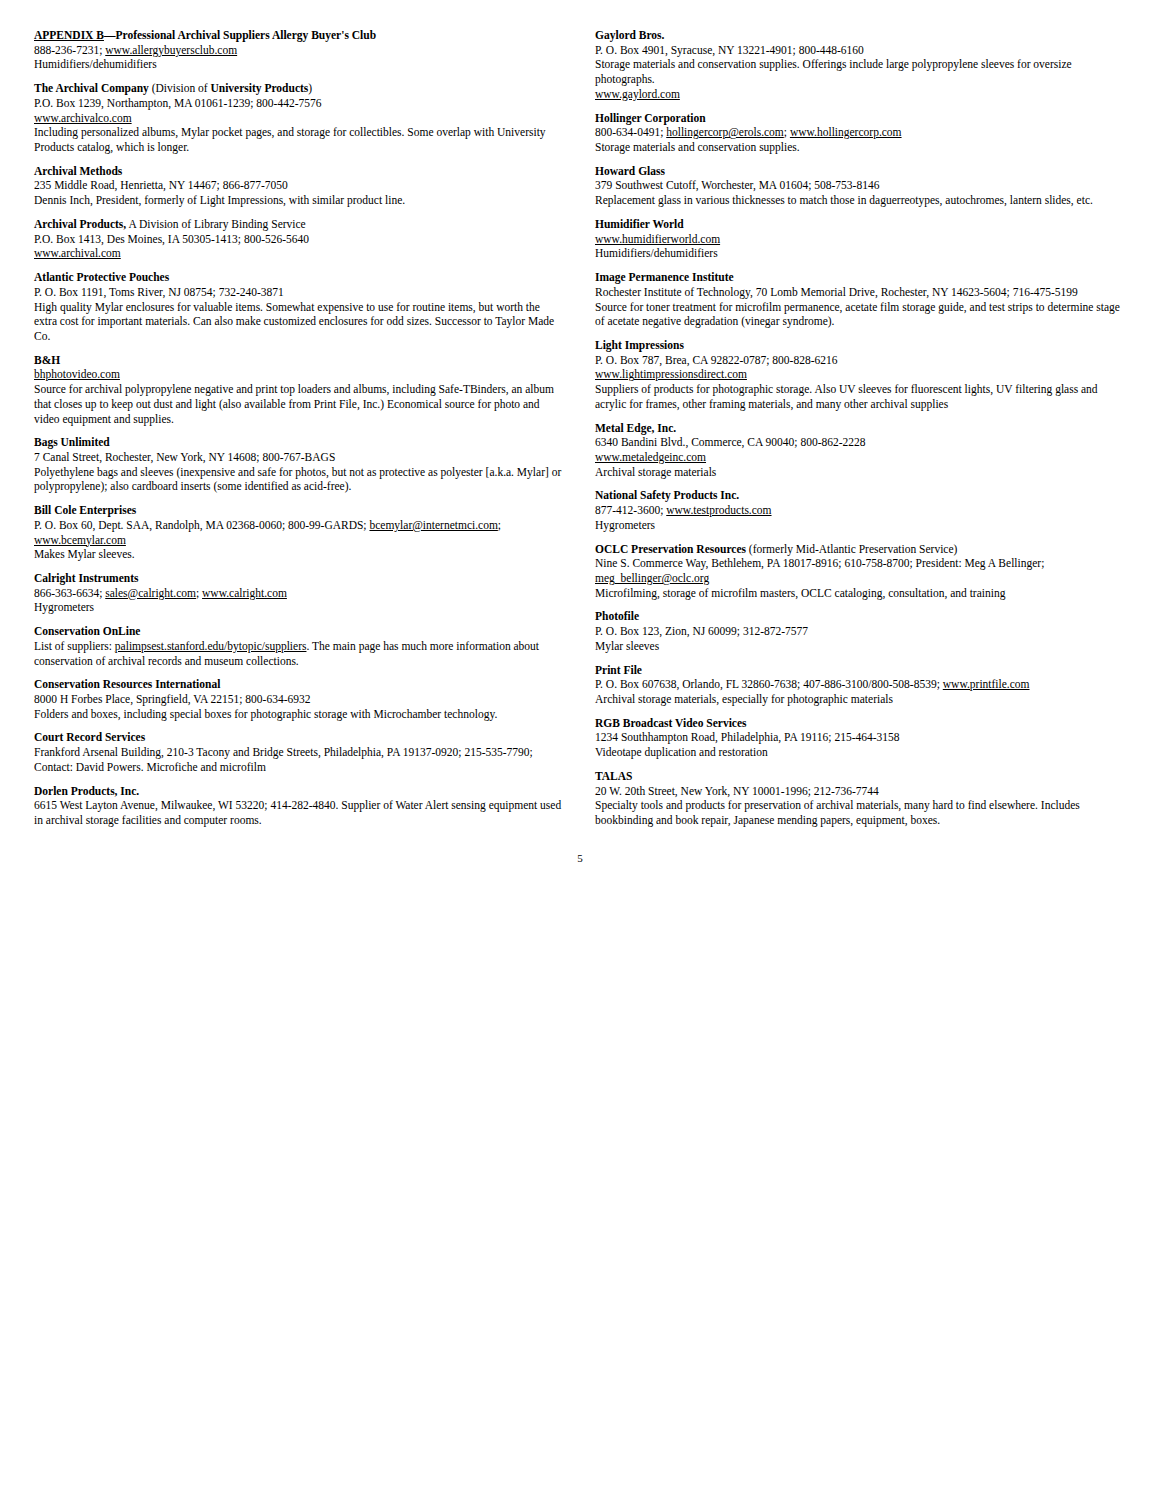APPENDIX B—Professional Archival Suppliers Allergy Buyer's Club
888-236-7231; www.allergybuyersclub.com
Humidifiers/dehumidifiers
The Archival Company (Division of University Products)
P.O. Box 1239, Northampton, MA 01061-1239; 800-442-7576
www.archivalco.com
Including personalized albums, Mylar pocket pages, and storage for collectibles. Some overlap with University Products catalog, which is longer.
Archival Methods
235 Middle Road, Henrietta, NY 14467; 866-877-7050
Dennis Inch, President, formerly of Light Impressions, with similar product line.
Archival Products, A Division of Library Binding Service
P.O. Box 1413, Des Moines, IA 50305-1413; 800-526-5640
www.archival.com
Atlantic Protective Pouches
P. O. Box 1191, Toms River, NJ 08754; 732-240-3871
High quality Mylar enclosures for valuable items. Somewhat expensive to use for routine items, but worth the extra cost for important materials. Can also make customized enclosures for odd sizes. Successor to Taylor Made Co.
B&H
bhphotovideo.com
Source for archival polypropylene negative and print top loaders and albums, including Safe-TBinders, an album that closes up to keep out dust and light (also available from Print File, Inc.) Economical source for photo and video equipment and supplies.
Bags Unlimited
7 Canal Street, Rochester, New York, NY 14608; 800-767-BAGS
Polyethylene bags and sleeves (inexpensive and safe for photos, but not as protective as polyester [a.k.a. Mylar] or polypropylene); also cardboard inserts (some identified as acid-free).
Bill Cole Enterprises
P. O. Box 60, Dept. SAA, Randolph, MA 02368-0060; 800-99-GARDS; bcemylar@internetmci.com; www.bcemylar.com
Makes Mylar sleeves.
Calright Instruments
866-363-6634; sales@calright.com; www.calright.com
Hygrometers
Conservation OnLine
List of suppliers: palimpsest.stanford.edu/bytopic/suppliers. The main page has much more information about conservation of archival records and museum collections.
Conservation Resources International
8000 H Forbes Place, Springfield, VA 22151; 800-634-6932
Folders and boxes, including special boxes for photographic storage with Microchamber technology.
Court Record Services
Frankford Arsenal Building, 210-3 Tacony and Bridge Streets, Philadelphia, PA 19137-0920; 215-535-7790; Contact: David Powers. Microfiche and microfilm
Dorlen Products, Inc.
6615 West Layton Avenue, Milwaukee, WI 53220; 414-282-4840. Supplier of Water Alert sensing equipment used in archival storage facilities and computer rooms.
Gaylord Bros.
P. O. Box 4901, Syracuse, NY 13221-4901; 800-448-6160
Storage materials and conservation supplies. Offerings include large polypropylene sleeves for oversize photographs.
www.gaylord.com
Hollinger Corporation
800-634-0491; hollingercorp@erols.com; www.hollingercorp.com
Storage materials and conservation supplies.
Howard Glass
379 Southwest Cutoff, Worchester, MA 01604; 508-753-8146
Replacement glass in various thicknesses to match those in daguerreotypes, autochromes, lantern slides, etc.
Humidifier World
www.humidifierworld.com
Humidifiers/dehumidifiers
Image Permanence Institute
Rochester Institute of Technology, 70 Lomb Memorial Drive, Rochester, NY 14623-5604; 716-475-5199
Source for toner treatment for microfilm permanence, acetate film storage guide, and test strips to determine stage of acetate negative degradation (vinegar syndrome).
Light Impressions
P. O. Box 787, Brea, CA 92822-0787; 800-828-6216
www.lightimpressionsdirect.com
Suppliers of products for photographic storage. Also UV sleeves for fluorescent lights, UV filtering glass and acrylic for frames, other framing materials, and many other archival supplies
Metal Edge, Inc.
6340 Bandini Blvd., Commerce, CA 90040; 800-862-2228
www.metaledgeinc.com
Archival storage materials
National Safety Products Inc.
877-412-3600; www.testproducts.com
Hygrometers
OCLC Preservation Resources (formerly Mid-Atlantic Preservation Service)
Nine S. Commerce Way, Bethlehem, PA 18017-8916; 610-758-8700; President: Meg A Bellinger; meg_bellinger@oclc.org
Microfilming, storage of microfilm masters, OCLC cataloging, consultation, and training
Photofile
P. O. Box 123, Zion, NJ 60099; 312-872-7577
Mylar sleeves
Print File
P. O. Box 607638, Orlando, FL 32860-7638; 407-886-3100/800-508-8539; www.printfile.com
Archival storage materials, especially for photographic materials
RGB Broadcast Video Services
1234 Southhampton Road, Philadelphia, PA 19116; 215-464-3158
Videotape duplication and restoration
TALAS
20 W. 20th Street, New York, NY 10001-1996; 212-736-7744
Specialty tools and products for preservation of archival materials, many hard to find elsewhere. Includes bookbinding and book repair, Japanese mending papers, equipment, boxes.
5